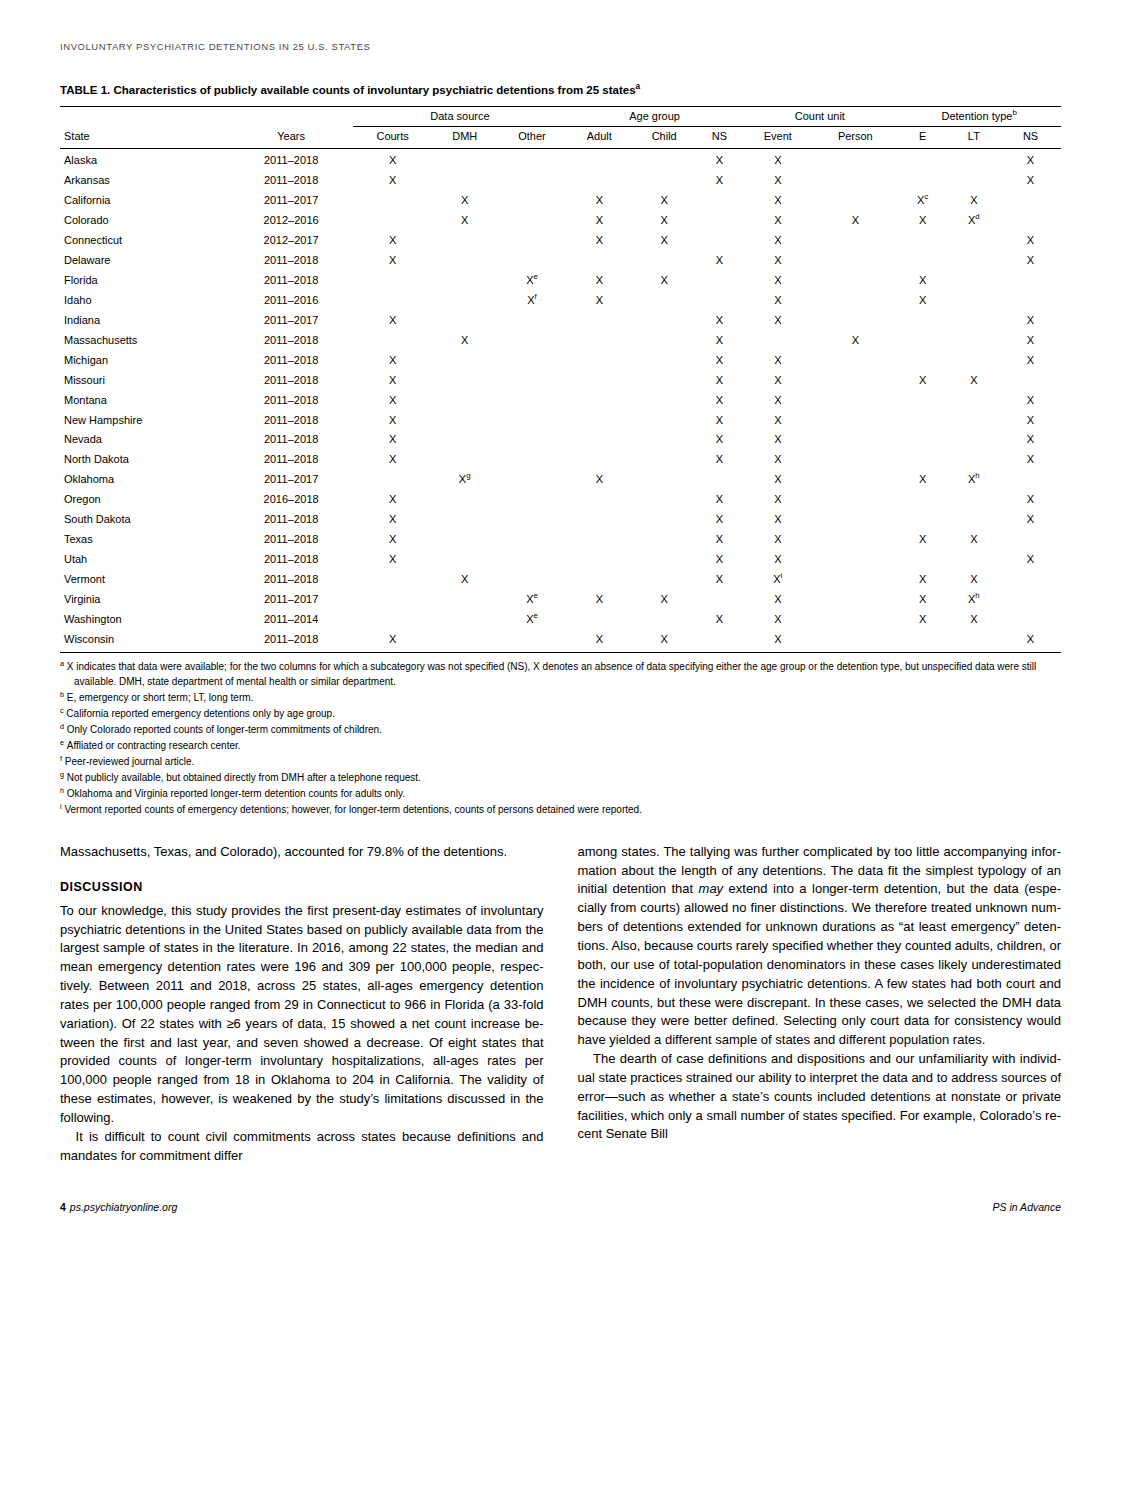Involuntary Psychiatric Detentions in 25 U.S. States
TABLE 1. Characteristics of publicly available counts of involuntary psychiatric detentions from 25 statesa
| | | Data source | Age group | Count unit | Detention type b |
| --- | --- | --- | --- | --- | --- |
| State | Years | Courts | DMH | Other | Adult | Child | NS | Event | Person | E | LT | NS |
| Alaska | 2011–2018 | X | | | | | X | X | | | | X |
| Arkansas | 2011–2018 | X | | | | | X | X | | | | X |
| California | 2011–2017 | | X | | X | X | | X | | X c | X | |
| Colorado | 2012–2016 | | X | | X | X | | X | X | X | X d | |
| Connecticut | 2012–2017 | X | | | X | X | | X | | | | X |
| Delaware | 2011–2018 | X | | | | | X | X | | | | X |
| Florida | 2011–2018 | | | X e | X | X | | X | | X | | |
| Idaho | 2011–2016 | | | X f | X | | | X | | X | | |
| Indiana | 2011–2017 | X | | | | | X | X | | | | X |
| Massachusetts | 2011–2018 | | X | | | | X | | X | | | X |
| Michigan | 2011–2018 | X | | | | | X | X | | | | X |
| Missouri | 2011–2018 | X | | | | | X | X | | X | X | |
| Montana | 2011–2018 | X | | | | | X | X | | | | X |
| New Hampshire | 2011–2018 | X | | | | | X | X | | | | X |
| Nevada | 2011–2018 | X | | | | | X | X | | | | X |
| North Dakota | 2011–2018 | X | | | | | X | X | | | | X |
| Oklahoma | 2011–2017 | | X g | | X | | | X | | X | X h | |
| Oregon | 2016–2018 | X | | | | | X | X | | | | X |
| South Dakota | 2011–2018 | X | | | | | X | X | | | | X |
| Texas | 2011–2018 | X | | | | | X | X | | X | X | |
| Utah | 2011–2018 | X | | | | | X | X | | | | X |
| Vermont | 2011–2018 | | X | | | | X | X i | | X | X | |
| Virginia | 2011–2017 | | | X e | X | X | | X | | X | X h | |
| Washington | 2011–2014 | | | X e | | | X | X | | X | X | |
| Wisconsin | 2011–2018 | X | | | X | X | | X | | | | X |
a X indicates that data were available; for the two columns for which a subcategory was not specified (NS), X denotes an absence of data specifying either the age group or the detention type, but unspecified data were still available. DMH, state department of mental health or similar department.
b E, emergency or short term; LT, long term.
c California reported emergency detentions only by age group.
d Only Colorado reported counts of longer-term commitments of children.
e Affliated or contracting research center.
f Peer-reviewed journal article.
g Not publicly available, but obtained directly from DMH after a telephone request.
h Oklahoma and Virginia reported longer-term detention counts for adults only.
i Vermont reported counts of emergency detentions; however, for longer-term detentions, counts of persons detained were reported.
Massachusetts, Texas, and Colorado), accounted for 79.8% of the detentions.
DISCUSSION
To our knowledge, this study provides the first present-day estimates of involuntary psychiatric detentions in the United States based on publicly available data from the largest sample of states in the literature. In 2016, among 22 states, the median and mean emergency detention rates were 196 and 309 per 100,000 people, respectively. Between 2011 and 2018, across 25 states, all-ages emergency detention rates per 100,000 people ranged from 29 in Connecticut to 966 in Florida (a 33-fold variation). Of 22 states with ≥6 years of data, 15 showed a net count increase between the first and last year, and seven showed a decrease. Of eight states that provided counts of longer-term involuntary hospitalizations, all-ages rates per 100,000 people ranged from 18 in Oklahoma to 204 in California. The validity of these estimates, however, is weakened by the study’s limitations discussed in the following.
It is difficult to count civil commitments across states because definitions and mandates for commitment differ
among states. The tallying was further complicated by too little accompanying information about the length of any detentions. The data fit the simplest typology of an initial detention that may extend into a longer-term detention, but the data (especially from courts) allowed no finer distinctions. We therefore treated unknown numbers of detentions extended for unknown durations as “at least emergency” detentions. Also, because courts rarely specified whether they counted adults, children, or both, our use of total-population denominators in these cases likely underestimated the incidence of involuntary psychiatric detentions. A few states had both court and DMH counts, but these were discrepant. In these cases, we selected the DMH data because they were better defined. Selecting only court data for consistency would have yielded a different sample of states and different population rates.
The dearth of case definitions and dispositions and our unfamiliarity with individual state practices strained our ability to interpret the data and to address sources of error—such as whether a state’s counts included detentions at nonstate or private facilities, which only a small number of states specified. For example, Colorado’s recent Senate Bill
4ps.psychiatryonline.org
PS in Advance